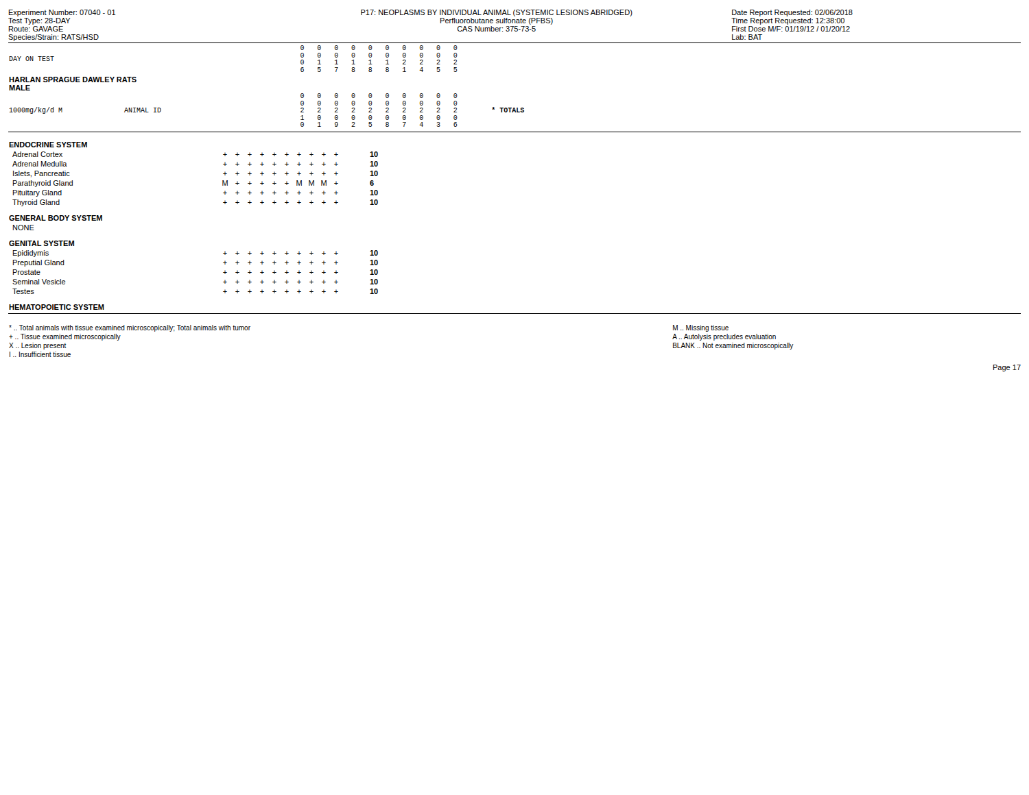| Experiment Number: 07040 - 01 | P17: NEOPLASMS BY INDIVIDUAL ANIMAL (SYSTEMIC LESIONS ABRIDGED) | Date Report Requested: 02/06/2018 |
| Test Type: 28-DAY | Perfluorobutane sulfonate (PFBS) | Time Report Requested: 12:38:00 |
| Route: GAVAGE | CAS Number: 375-73-5 | First Dose M/F: 01/19/12 / 01/20/12 |
| Species/Strain: RATS/HSD | | Lab: BAT |
| DAY ON TEST | 0 0 0 6 | 0 0 1 5 | 0 0 1 7 | 0 0 1 8 | 0 0 1 8 | 0 0 1 8 | 0 0 2 1 | 0 0 2 4 | 0 0 2 5 | 0 0 2 5 | |
| HARLAN SPRAGUE DAWLEY RATS MALE | |
| 1000mg/kg/d M ANIMAL ID | 0 0 2 1 0 | 0 0 2 0 1 | 0 0 2 0 9 | 0 0 2 0 2 | 0 0 2 0 5 | 0 0 2 0 8 | 0 0 2 0 7 | 0 0 2 0 4 | 0 0 2 0 3 | 0 0 2 0 6 | * TOTALS |
| ENDOCRINE SYSTEM |
| Adrenal Cortex | + | + | + | + | + | + | + | + | + | + | 10 |
| Adrenal Medulla | + | + | + | + | + | + | + | + | + | + | 10 |
| Islets, Pancreatic | + | + | + | + | + | + | + | + | + | + | 10 |
| Parathyroid Gland | M | + | + | + | + | + | M | M | M | + | 6 |
| Pituitary Gland | + | + | + | + | + | + | + | + | + | + | 10 |
| Thyroid Gland | + | + | + | + | + | + | + | + | + | + | 10 |
| GENERAL BODY SYSTEM |
| NONE | |
| GENITAL SYSTEM |
| Epididymis | + | + | + | + | + | + | + | + | + | + | 10 |
| Preputial Gland | + | + | + | + | + | + | + | + | + | + | 10 |
| Prostate | + | + | + | + | + | + | + | + | + | + | 10 |
| Seminal Vesicle | + | + | + | + | + | + | + | + | + | + | 10 |
| Testes | + | + | + | + | + | + | + | + | + | + | 10 |
| HEMATOPOIETIC SYSTEM |
| * .. Total animals with tissue examined microscopically; Total animals with tumor | M .. Missing tissue |
| + .. Tissue examined microscopically | A .. Autolysis precludes evaluation |
| X .. Lesion present | BLANK .. Not examined microscopically |
| I .. Insufficient tissue | |
Page 17